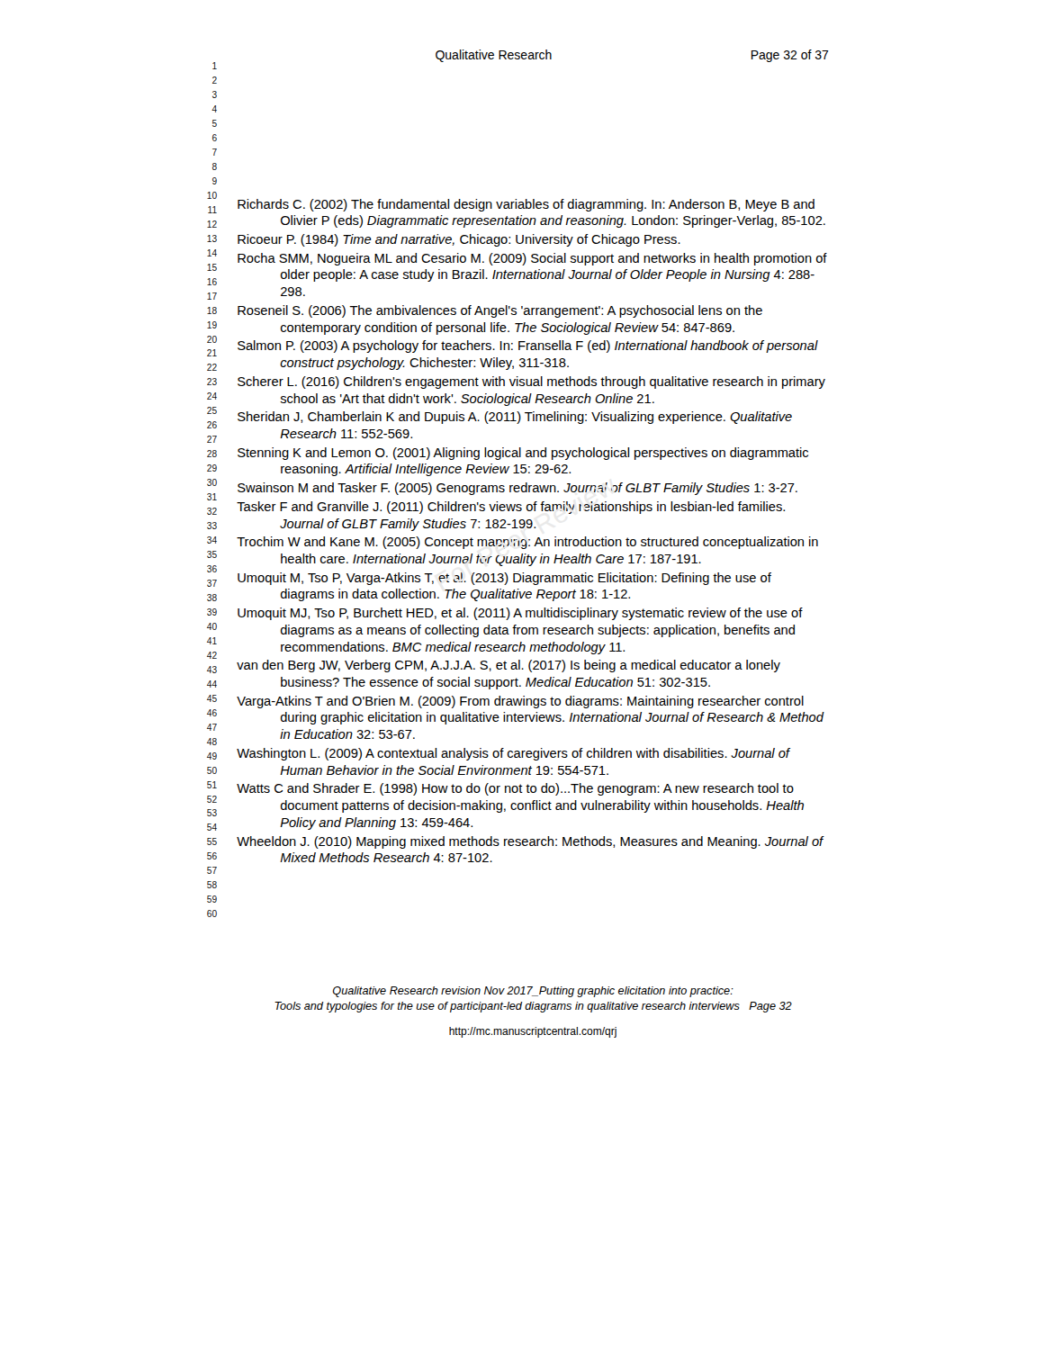12345 678910 1112131415 1617181920 2122232425 2627282930 3132333435 3637383940 4142434445 4647484950 5152535455 5657585960
For Peer Review
Qualitative Research
Page 32 of 37
Richards C. (2002) The fundamental design variables of diagramming. In: Anderson B, Meye B and Olivier P (eds) Diagrammatic representation and reasoning. London: Springer-Verlag, 85-102.
Ricoeur P. (1984) Time and narrative, Chicago: University of Chicago Press.
Rocha SMM, Nogueira ML and Cesario M. (2009) Social support and networks in health promotion of older people: A case study in Brazil. International Journal of Older People in Nursing 4: 288-298.
Roseneil S. (2006) The ambivalences of Angel's 'arrangement': A psychosocial lens on the contemporary condition of personal life. The Sociological Review 54: 847-869.
Salmon P. (2003) A psychology for teachers. In: Fransella F (ed) International handbook of personal construct psychology. Chichester: Wiley, 311-318.
Scherer L. (2016) Children's engagement with visual methods through qualitative research in primary school as 'Art that didn't work'. Sociological Research Online 21.
Sheridan J, Chamberlain K and Dupuis A. (2011) Timelining: Visualizing experience. Qualitative Research 11: 552-569.
Stenning K and Lemon O. (2001) Aligning logical and psychological perspectives on diagrammatic reasoning. Artificial Intelligence Review 15: 29-62.
Swainson M and Tasker F. (2005) Genograms redrawn. Journal of GLBT Family Studies 1: 3-27.
Tasker F and Granville J. (2011) Children's views of family relationships in lesbian-led families. Journal of GLBT Family Studies 7: 182-199.
Trochim W and Kane M. (2005) Concept mapping: An introduction to structured conceptualization in health care. International Journal for Quality in Health Care 17: 187-191.
Umoquit M, Tso P, Varga-Atkins T, et al. (2013) Diagrammatic Elicitation: Defining the use of diagrams in data collection. The Qualitative Report 18: 1-12.
Umoquit MJ, Tso P, Burchett HED, et al. (2011) A multidisciplinary systematic review of the use of diagrams as a means of collecting data from research subjects: application, benefits and recommendations. BMC medical research methodology 11.
van den Berg JW, Verberg CPM, A.J.J.A. S, et al. (2017) Is being a medical educator a lonely business? The essence of social support. Medical Education 51: 302-315.
Varga-Atkins T and O'Brien M. (2009) From drawings to diagrams: Maintaining researcher control during graphic elicitation in qualitative interviews. International Journal of Research & Method in Education 32: 53-67.
Washington L. (2009) A contextual analysis of caregivers of children with disabilities. Journal of Human Behavior in the Social Environment 19: 554-571.
Watts C and Shrader E. (1998) How to do (or not to do)...The genogram: A new research tool to document patterns of decision-making, conflict and vulnerability within households. Health Policy and Planning 13: 459-464.
Wheeldon J. (2010) Mapping mixed methods research: Methods, Measures and Meaning. Journal of Mixed Methods Research 4: 87-102.
Qualitative Research revision Nov 2017_Putting graphic elicitation into practice: Tools and typologies for the use of participant-led diagrams in qualitative research interviews Page 32
http://mc.manuscriptcentral.com/qrj